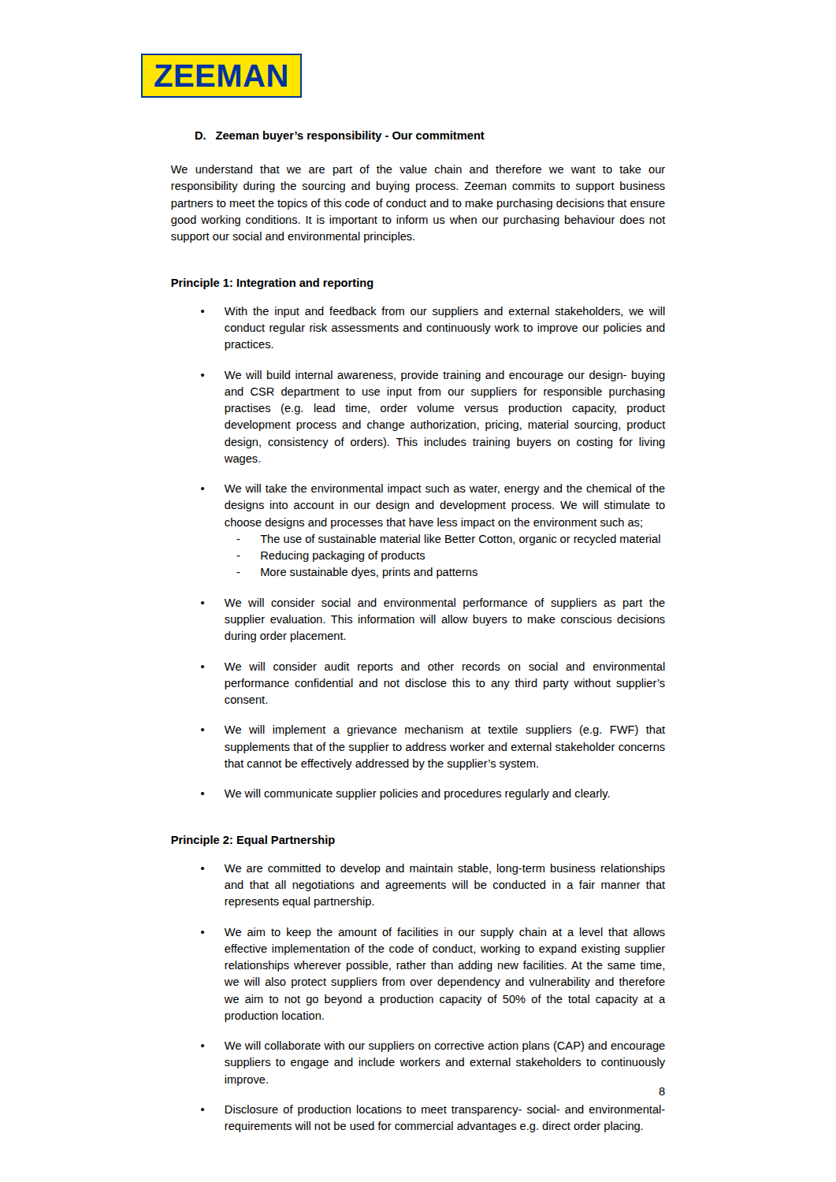ZEEMAN
D. Zeeman buyer’s responsibility - Our commitment
We understand that we are part of the value chain and therefore we want to take our responsibility during the sourcing and buying process. Zeeman commits to support business partners to meet the topics of this code of conduct and to make purchasing decisions that ensure good working conditions. It is important to inform us when our purchasing behaviour does not support our social and environmental principles.
Principle 1: Integration and reporting
With the input and feedback from our suppliers and external stakeholders, we will conduct regular risk assessments and continuously work to improve our policies and practices.
We will build internal awareness, provide training and encourage our design- buying and CSR department to use input from our suppliers for responsible purchasing practises (e.g. lead time, order volume versus production capacity, product development process and change authorization, pricing, material sourcing, product design, consistency of orders). This includes training buyers on costing for living wages.
We will take the environmental impact such as water, energy and the chemical of the designs into account in our design and development process. We will stimulate to choose designs and processes that have less impact on the environment such as;
The use of sustainable material like Better Cotton, organic or recycled material
Reducing packaging of products
More sustainable dyes, prints and patterns
We will consider social and environmental performance of suppliers as part the supplier evaluation. This information will allow buyers to make conscious decisions during order placement.
We will consider audit reports and other records on social and environmental performance confidential and not disclose this to any third party without supplier’s consent.
We will implement a grievance mechanism at textile suppliers (e.g. FWF) that supplements that of the supplier to address worker and external stakeholder concerns that cannot be effectively addressed by the supplier’s system.
We will communicate supplier policies and procedures regularly and clearly.
Principle 2: Equal Partnership
We are committed to develop and maintain stable, long-term business relationships and that all negotiations and agreements will be conducted in a fair manner that represents equal partnership.
We aim to keep the amount of facilities in our supply chain at a level that allows effective implementation of the code of conduct, working to expand existing supplier relationships wherever possible, rather than adding new facilities. At the same time, we will also protect suppliers from over dependency and vulnerability and therefore we aim to not go beyond a production capacity of 50% of the total capacity at a production location.
We will collaborate with our suppliers on corrective action plans (CAP) and encourage suppliers to engage and include workers and external stakeholders to continuously improve.
Disclosure of production locations to meet transparency- social- and environmental-requirements will not be used for commercial advantages e.g. direct order placing.
8